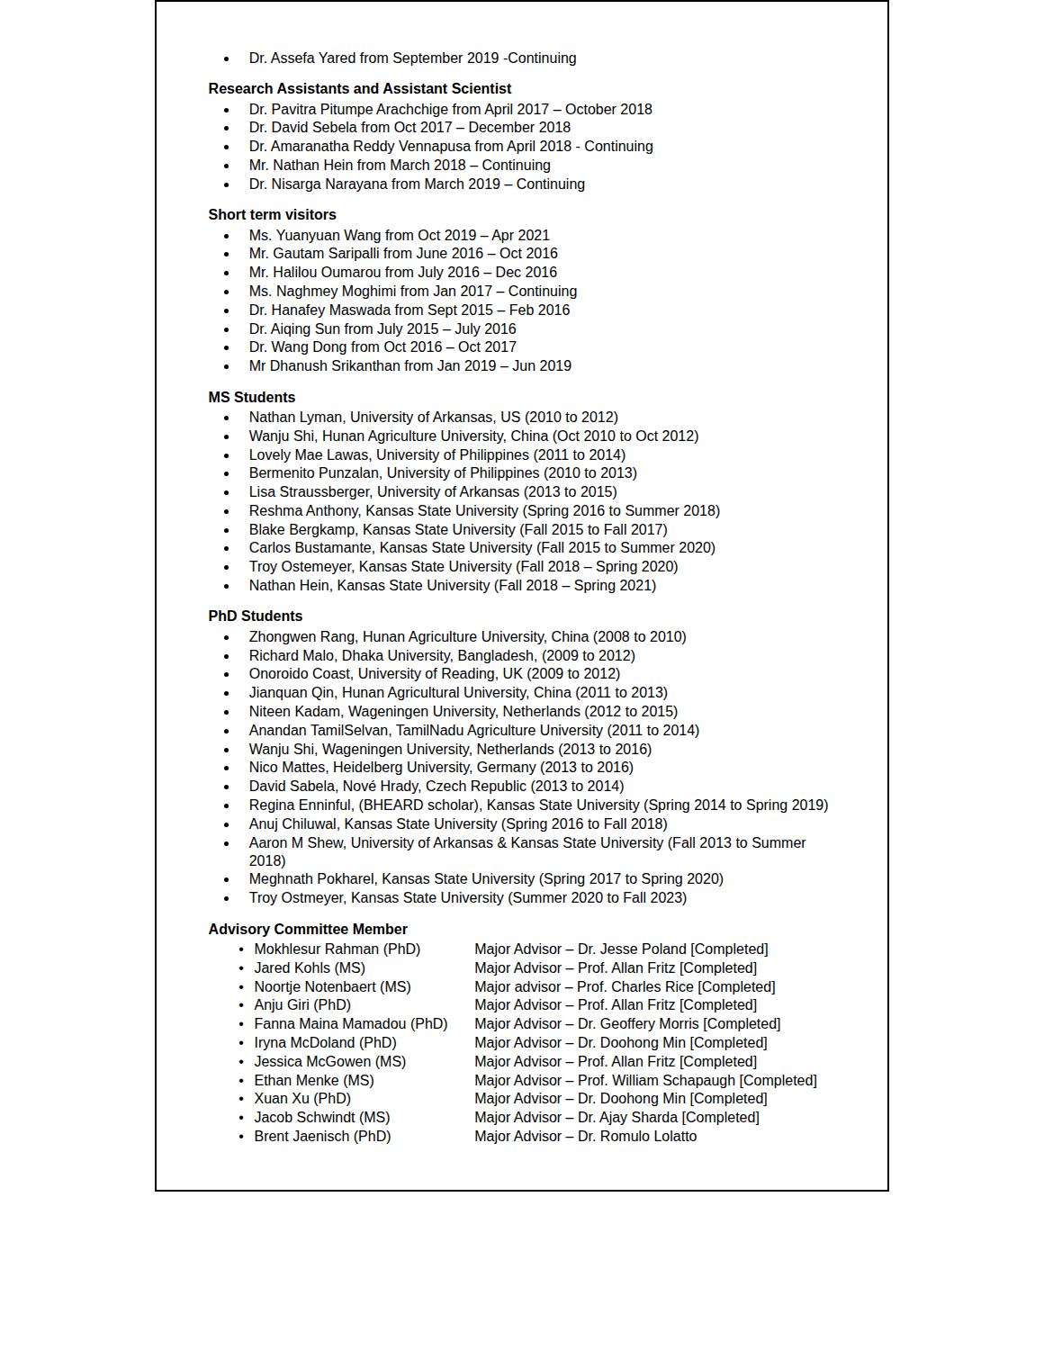Dr. Assefa Yared from September 2019 -Continuing
Research Assistants and Assistant Scientist
Dr. Pavitra Pitumpe Arachchige from April 2017 – October 2018
Dr. David Sebela from Oct 2017 – December 2018
Dr. Amaranatha Reddy Vennapusa from April 2018 - Continuing
Mr. Nathan Hein from March 2018 – Continuing
Dr. Nisarga Narayana from March 2019 – Continuing
Short term visitors
Ms. Yuanyuan Wang from Oct 2019 – Apr 2021
Mr. Gautam Saripalli from June 2016 – Oct 2016
Mr. Halilou Oumarou from July 2016 – Dec 2016
Ms. Naghmey Moghimi from Jan 2017 – Continuing
Dr. Hanafey Maswada from Sept 2015 – Feb 2016
Dr. Aiqing Sun from July 2015 – July 2016
Dr. Wang Dong from Oct 2016 – Oct 2017
Mr Dhanush Srikanthan from Jan 2019 – Jun 2019
MS Students
Nathan Lyman, University of Arkansas, US (2010 to 2012)
Wanju Shi, Hunan Agriculture University, China (Oct 2010 to Oct 2012)
Lovely Mae Lawas, University of Philippines (2011 to 2014)
Bermenito Punzalan, University of Philippines (2010 to 2013)
Lisa Straussberger, University of Arkansas (2013 to 2015)
Reshma Anthony, Kansas State University (Spring 2016 to Summer 2018)
Blake Bergkamp, Kansas State University (Fall 2015 to Fall 2017)
Carlos Bustamante, Kansas State University (Fall 2015 to Summer 2020)
Troy Ostemeyer, Kansas State University (Fall 2018 – Spring 2020)
Nathan Hein, Kansas State University (Fall 2018 – Spring 2021)
PhD Students
Zhongwen Rang, Hunan Agriculture University, China (2008 to 2010)
Richard Malo, Dhaka University, Bangladesh, (2009 to 2012)
Onoroido Coast, University of Reading, UK (2009 to 2012)
Jianquan Qin, Hunan Agricultural University, China (2011 to 2013)
Niteen Kadam, Wageningen University, Netherlands (2012 to 2015)
Anandan TamilSelvan, TamilNadu Agriculture University (2011 to 2014)
Wanju Shi, Wageningen University, Netherlands (2013 to 2016)
Nico Mattes, Heidelberg University, Germany (2013 to 2016)
David Sabela, Nové Hrady, Czech Republic (2013 to 2014)
Regina Enninful, (BHEARD scholar), Kansas State University (Spring 2014 to Spring 2019)
Anuj Chiluwal, Kansas State University (Spring 2016 to Fall 2018)
Aaron M Shew, University of Arkansas & Kansas State University (Fall 2013 to Summer 2018)
Meghnath Pokharel, Kansas State University (Spring 2017 to Spring 2020)
Troy Ostmeyer, Kansas State University (Summer 2020 to Fall 2023)
Advisory Committee Member
| • | Mokhlesur Rahman (PhD) | Major Advisor – Dr. Jesse Poland [Completed] |
| • | Jared Kohls (MS) | Major Advisor – Prof. Allan Fritz [Completed] |
| • | Noortje Notenbaert (MS) | Major advisor – Prof. Charles Rice [Completed] |
| • | Anju Giri (PhD) | Major Advisor – Prof. Allan Fritz [Completed] |
| • | Fanna Maina Mamadou (PhD) | Major Advisor – Dr. Geoffery Morris [Completed] |
| • | Iryna McDoland (PhD) | Major Advisor – Dr. Doohong Min [Completed] |
| • | Jessica McGowen (MS) | Major Advisor – Prof. Allan Fritz [Completed] |
| • | Ethan Menke (MS) | Major Advisor – Prof. William Schapaugh [Completed] |
| • | Xuan Xu (PhD) | Major Advisor – Dr. Doohong Min [Completed] |
| • | Jacob Schwindt (MS) | Major Advisor – Dr. Ajay Sharda [Completed] |
| • | Brent Jaenisch (PhD) | Major Advisor – Dr. Romulo Lolatto |